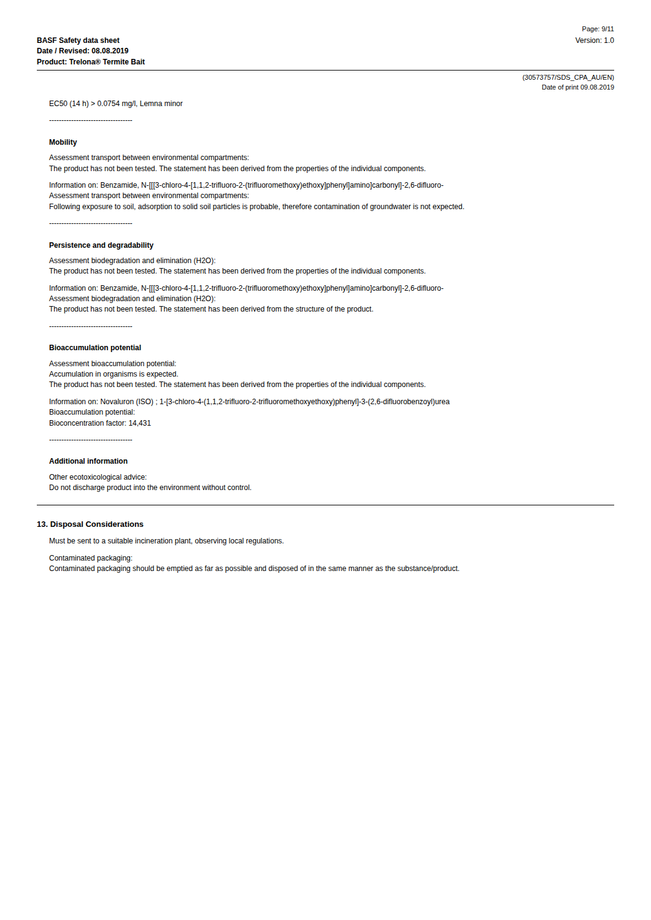Page: 9/11
BASF Safety data sheet
Date / Revised: 08.08.2019
Product: Trelona® Termite Bait
Version: 1.0
(30573757/SDS_CPA_AU/EN)
Date of print 09.08.2019
EC50 (14 h) > 0.0754 mg/l, Lemna minor
----------------------------------
Mobility
Assessment transport between environmental compartments:
The product has not been tested. The statement has been derived from the properties of the individual components.
Information on: Benzamide, N-[[[3-chloro-4-[1,1,2-trifluoro-2-(trifluoromethoxy)ethoxy]phenyl]amino]carbonyl]-2,6-difluoro-
Assessment transport between environmental compartments:
Following exposure to soil, adsorption to solid soil particles is probable, therefore contamination of groundwater is not expected.
----------------------------------
Persistence and degradability
Assessment biodegradation and elimination (H2O):
The product has not been tested. The statement has been derived from the properties of the individual components.
Information on: Benzamide, N-[[[3-chloro-4-[1,1,2-trifluoro-2-(trifluoromethoxy)ethoxy]phenyl]amino]carbonyl]-2,6-difluoro-
Assessment biodegradation and elimination (H2O):
The product has not been tested. The statement has been derived from the structure of the product.
----------------------------------
Bioaccumulation potential
Assessment bioaccumulation potential:
Accumulation in organisms is expected.
The product has not been tested. The statement has been derived from the properties of the individual components.
Information on: Novaluron (ISO) ; 1-[3-chloro-4-(1,1,2-trifluoro-2-trifluoromethoxyethoxy)phenyl]-3-(2,6-difluorobenzoyl)urea
Bioaccumulation potential:
Bioconcentration factor: 14,431
----------------------------------
Additional information
Other ecotoxicological advice:
Do not discharge product into the environment without control.
13. Disposal Considerations
Must be sent to a suitable incineration plant, observing local regulations.
Contaminated packaging:
Contaminated packaging should be emptied as far as possible and disposed of in the same manner as the substance/product.